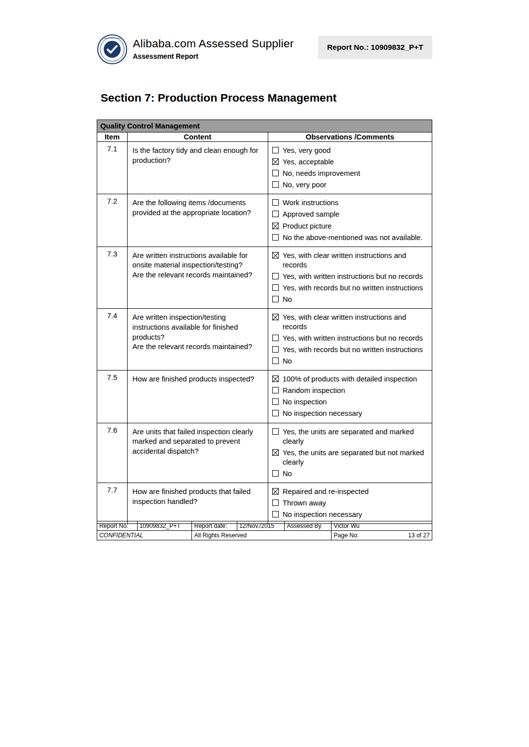Supplier Assessment
Alibaba.com Assessed Supplier
Assessment Report
Report No.: 10909832_P+T
Section 7: Production Process Management
| Quality Control Management |
| Item | Content | Observations /Comments |
| 7.1 | Is the factory tidy and clean enough for production? | Yes, very good Yes, acceptable No, needs improvement No, very poor |
| 7.2 | Are the following items /documents provided at the appropriate location? | Work instructions Approved sample Product picture No the above-mentioned was not available. |
| 7.3 | Are written instructions available for onsite material inspection/testing? Are the relevant records maintained? | Yes, with clear written instructions and records Yes, with written instructions but no records Yes, with records but no written instructions No |
| 7.4 | Are written inspection/testing instructions available for finished products? Are the relevant records maintained? | Yes, with clear written instructions and records Yes, with written instructions but no records Yes, with records but no written instructions No |
| 7.5 | How are finished products inspected? | 100% of products with detailed inspection Random inspection No inspection No inspection necessary |
| 7.6 | Are units that failed inspection clearly marked and separated to prevent accidental dispatch? | Yes, the units are separated and marked clearly Yes, the units are separated but not marked clearly No |
| 7.7 | How are finished products that failed inspection handled? | Repaired and re-inspected Thrown away No inspection necessary |
| Report No: | 10909832_P+T | Report date: | 12/Nov./2015 | Assessed By | Victor Wu |
| CONFIDENTIAL | All Rights Reserved | / Page No: / 13 of 27 / |